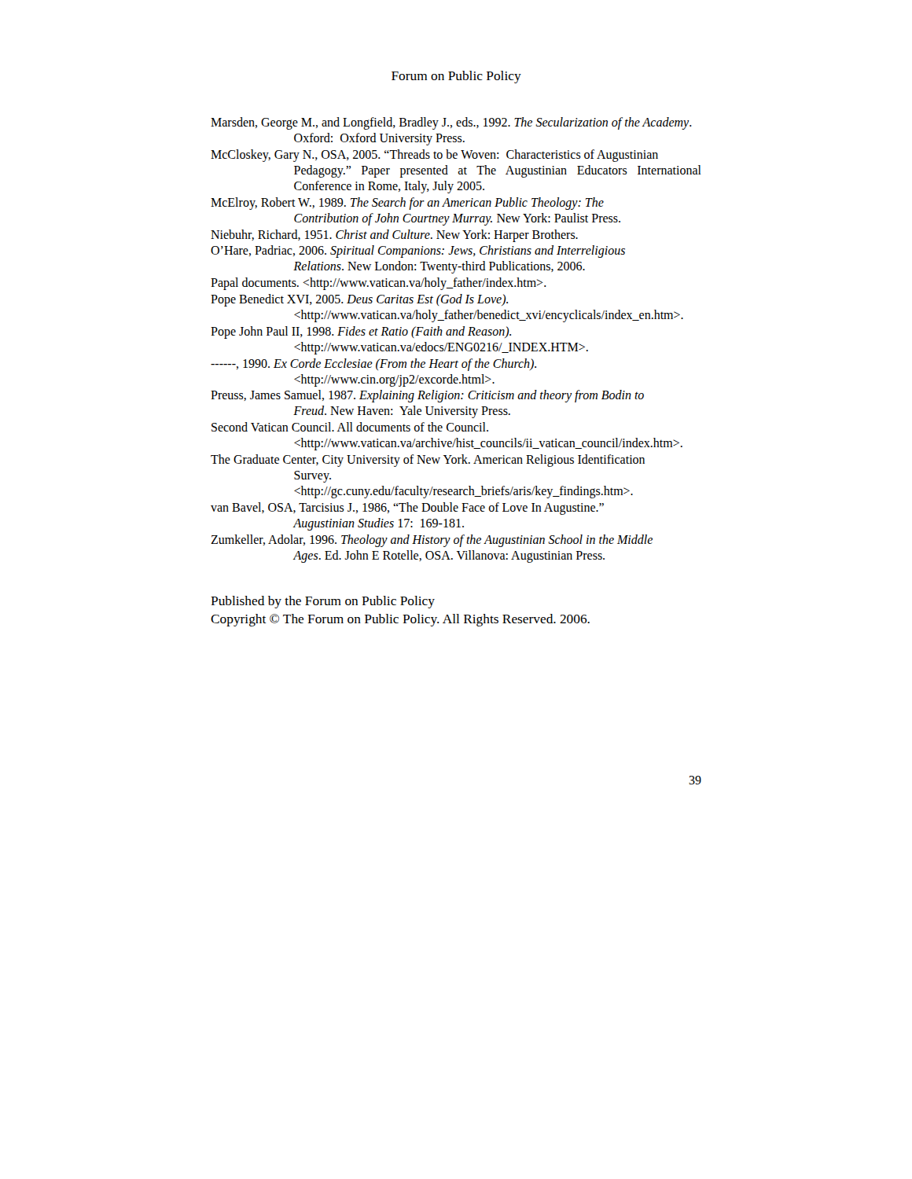Forum on Public Policy
Marsden, George M., and Longfield, Bradley J., eds., 1992. The Secularization of the Academy. Oxford: Oxford University Press.
McCloskey, Gary N., OSA, 2005. “Threads to be Woven: Characteristics of Augustinian Pedagogy.” Paper presented at The Augustinian Educators International Conference in Rome, Italy, July 2005.
McElroy, Robert W., 1989. The Search for an American Public Theology: The Contribution of John Courtney Murray. New York: Paulist Press.
Niebuhr, Richard, 1951. Christ and Culture. New York: Harper Brothers.
O’Hare, Padriac, 2006. Spiritual Companions: Jews, Christians and Interreligious Relations. New London: Twenty-third Publications, 2006.
Papal documents. <http://www.vatican.va/holy_father/index.htm>.
Pope Benedict XVI, 2005. Deus Caritas Est (God Is Love). <http://www.vatican.va/holy_father/benedict_xvi/encyclicals/index_en.htm>.
Pope John Paul II, 1998. Fides et Ratio (Faith and Reason). <http://www.vatican.va/edocs/ENG0216/_INDEX.HTM>.
------, 1990. Ex Corde Ecclesiae (From the Heart of the Church). <http://www.cin.org/jp2/excorde.html>.
Preuss, James Samuel, 1987. Explaining Religion: Criticism and theory from Bodin to Freud. New Haven: Yale University Press.
Second Vatican Council. All documents of the Council. <http://www.vatican.va/archive/hist_councils/ii_vatican_council/index.htm>.
The Graduate Center, City University of New York. American Religious Identification Survey. <http://gc.cuny.edu/faculty/research_briefs/aris/key_findings.htm>.
van Bavel, OSA, Tarcisius J., 1986, “The Double Face of Love In Augustine.” Augustinian Studies 17: 169-181.
Zumkeller, Adolar, 1996. Theology and History of the Augustinian School in the Middle Ages. Ed. John E Rotelle, OSA. Villanova: Augustinian Press.
Published by the Forum on Public Policy
Copyright © The Forum on Public Policy. All Rights Reserved. 2006.
39